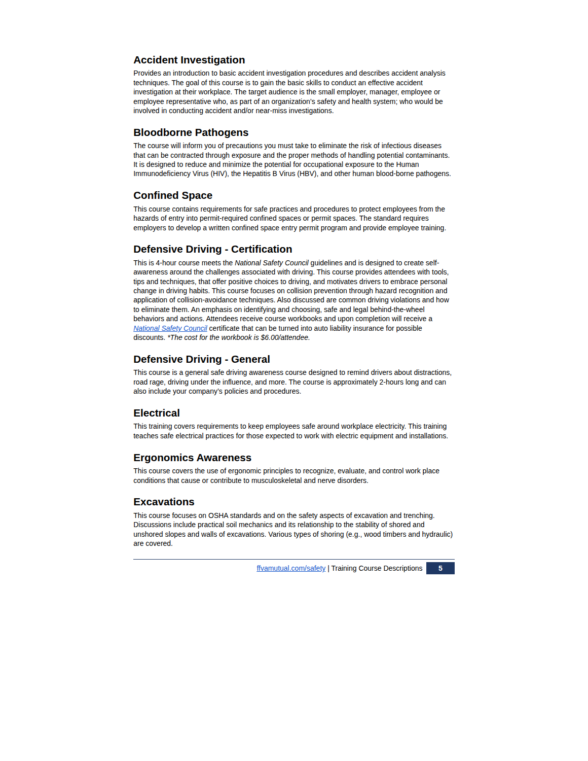Accident Investigation
Provides an introduction to basic accident investigation procedures and describes accident analysis techniques. The goal of this course is to gain the basic skills to conduct an effective accident investigation at their workplace. The target audience is the small employer, manager, employee or employee representative who, as part of an organization’s safety and health system; who would be involved in conducting accident and/or near-miss investigations.
Bloodborne Pathogens
The course will inform you of precautions you must take to eliminate the risk of infectious diseases that can be contracted through exposure and the proper methods of handling potential contaminants. It is designed to reduce and minimize the potential for occupational exposure to the Human Immunodeficiency Virus (HIV), the Hepatitis B Virus (HBV), and other human blood-borne pathogens.
Confined Space
This course contains requirements for safe practices and procedures to protect employees from the hazards of entry into permit-required confined spaces or permit spaces. The standard requires employers to develop a written confined space entry permit program and provide employee training.
Defensive Driving - Certification
This is 4-hour course meets the National Safety Council guidelines and is designed to create self-awareness around the challenges associated with driving. This course provides attendees with tools, tips and techniques, that offer positive choices to driving, and motivates drivers to embrace personal change in driving habits. This course focuses on collision prevention through hazard recognition and application of collision-avoidance techniques. Also discussed are common driving violations and how to eliminate them. An emphasis on identifying and choosing, safe and legal behind-the-wheel behaviors and actions. Attendees receive course workbooks and upon completion will receive a National Safety Council certificate that can be turned into auto liability insurance for possible discounts. *The cost for the workbook is $6.00/attendee.
Defensive Driving - General
This course is a general safe driving awareness course designed to remind drivers about distractions, road rage, driving under the influence, and more. The course is approximately 2-hours long and can also include your company’s policies and procedures.
Electrical
This training covers requirements to keep employees safe around workplace electricity. This training teaches safe electrical practices for those expected to work with electric equipment and installations.
Ergonomics Awareness
This course covers the use of ergonomic principles to recognize, evaluate, and control work place conditions that cause or contribute to musculoskeletal and nerve disorders.
Excavations
This course focuses on OSHA standards and on the safety aspects of excavation and trenching. Discussions include practical soil mechanics and its relationship to the stability of shored and unshored slopes and walls of excavations. Various types of shoring (e.g., wood timbers and hydraulic) are covered.
ffvamutual.com/safety | Training Course Descriptions
5